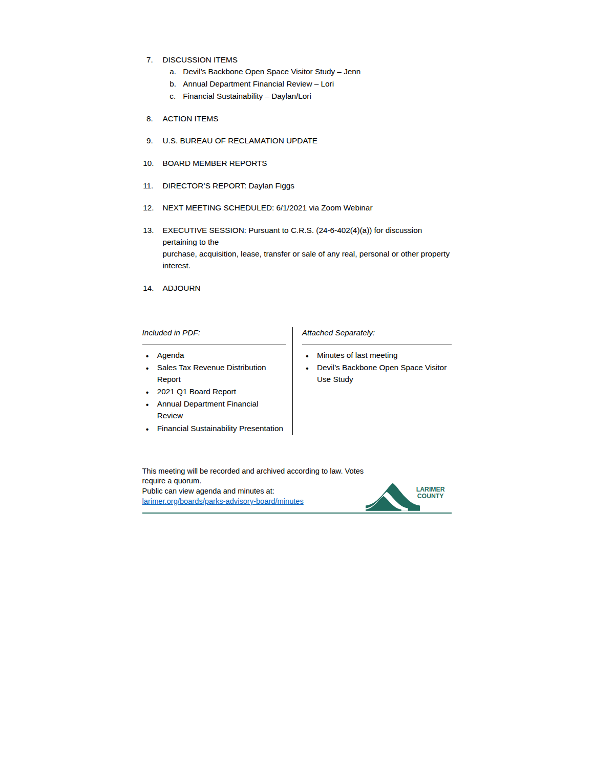DISCUSSION ITEMS
Devil’s Backbone Open Space Visitor Study – Jenn
Annual Department Financial Review – Lori
Financial Sustainability – Daylan/Lori
ACTION ITEMS
U.S. BUREAU OF RECLAMATION UPDATE
BOARD MEMBER REPORTS
DIRECTOR’S REPORT: Daylan Figgs
NEXT MEETING SCHEDULED: 6/1/2021 via Zoom Webinar
EXECUTIVE SESSION: Pursuant to C.R.S. (24-6-402(4)(a)) for discussion pertaining to the purchase, acquisition, lease, transfer or sale of any real, personal or other property interest.
ADJOURN
Included in PDF:
Agenda
Sales Tax Revenue Distribution Report
2021 Q1 Board Report
Annual Department Financial Review
Financial Sustainability Presentation
Attached Separately:
Minutes of last meeting
Devil’s Backbone Open Space Visitor Use Study
This meeting will be recorded and archived according to law. Votes require a quorum.
Public can view agenda and minutes at:
larimer.org/boards/parks-advisory-board/minutes
LARIMER COUNTY